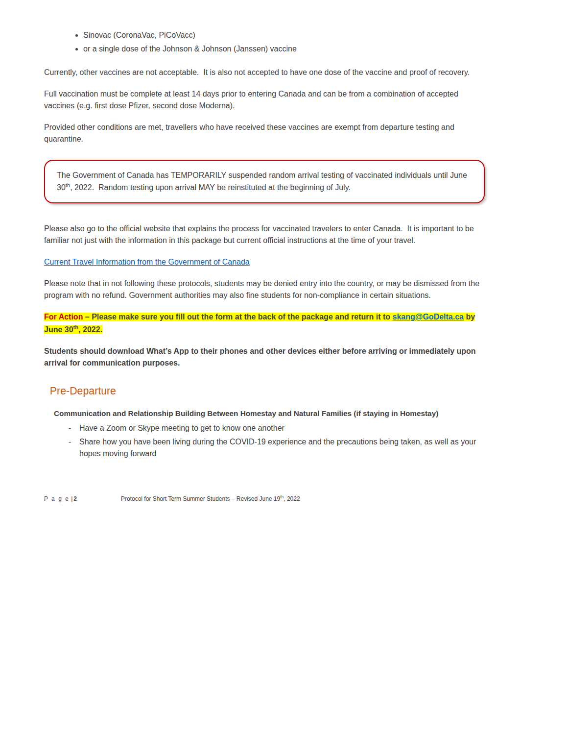Sinovac (CoronaVac, PiCoVacc)
or a single dose of the Johnson & Johnson (Janssen) vaccine
Currently, other vaccines are not acceptable. It is also not accepted to have one dose of the vaccine and proof of recovery.
Full vaccination must be complete at least 14 days prior to entering Canada and can be from a combination of accepted vaccines (e.g. first dose Pfizer, second dose Moderna).
Provided other conditions are met, travellers who have received these vaccines are exempt from departure testing and quarantine.
The Government of Canada has TEMPORARILY suspended random arrival testing of vaccinated individuals until June 30th, 2022. Random testing upon arrival MAY be reinstituted at the beginning of July.
Please also go to the official website that explains the process for vaccinated travelers to enter Canada. It is important to be familiar not just with the information in this package but current official instructions at the time of your travel.
Current Travel Information from the Government of Canada
Please note that in not following these protocols, students may be denied entry into the country, or may be dismissed from the program with no refund. Government authorities may also fine students for non-compliance in certain situations.
For Action – Please make sure you fill out the form at the back of the package and return it to skang@GoDelta.ca by June 30th, 2022.
Students should download What’s App to their phones and other devices either before arriving or immediately upon arrival for communication purposes.
Pre-Departure
Communication and Relationship Building Between Homestay and Natural Families (if staying in Homestay)
Have a Zoom or Skype meeting to get to know one another
Share how you have been living during the COVID-19 experience and the precautions being taken, as well as your hopes moving forward
P a g e |2 Protocol for Short Term Summer Students – Revised June 19th, 2022